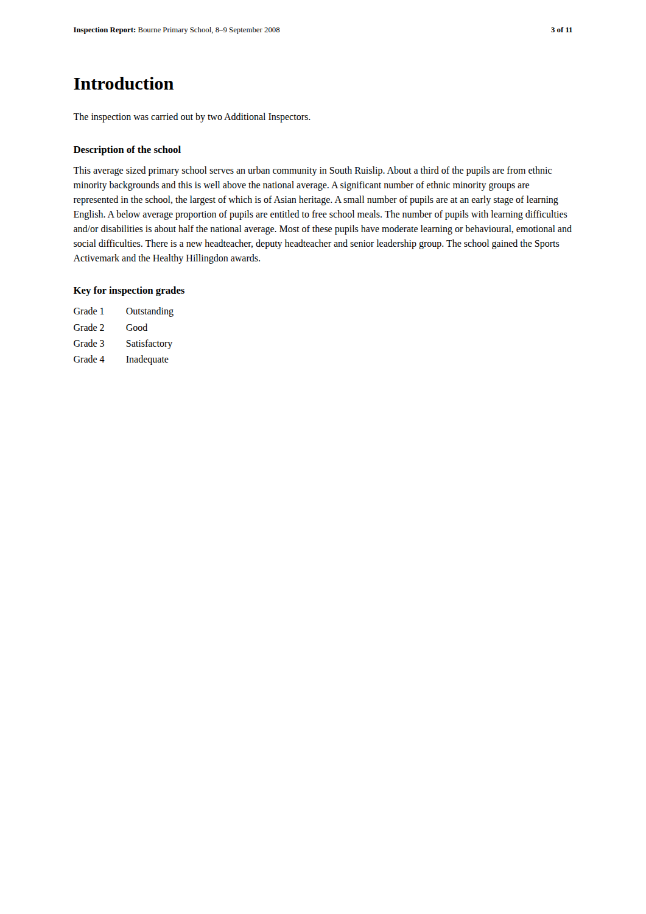Inspection Report: Bourne Primary School, 8–9 September 2008 3 of 11
Introduction
The inspection was carried out by two Additional Inspectors.
Description of the school
This average sized primary school serves an urban community in South Ruislip. About a third of the pupils are from ethnic minority backgrounds and this is well above the national average. A significant number of ethnic minority groups are represented in the school, the largest of which is of Asian heritage. A small number of pupils are at an early stage of learning English. A below average proportion of pupils are entitled to free school meals. The number of pupils with learning difficulties and/or disabilities is about half the national average. Most of these pupils have moderate learning or behavioural, emotional and social difficulties. There is a new headteacher, deputy headteacher and senior leadership group. The school gained the Sports Activemark and the Healthy Hillingdon awards.
Key for inspection grades
| Grade 1 | Outstanding |
| Grade 2 | Good |
| Grade 3 | Satisfactory |
| Grade 4 | Inadequate |